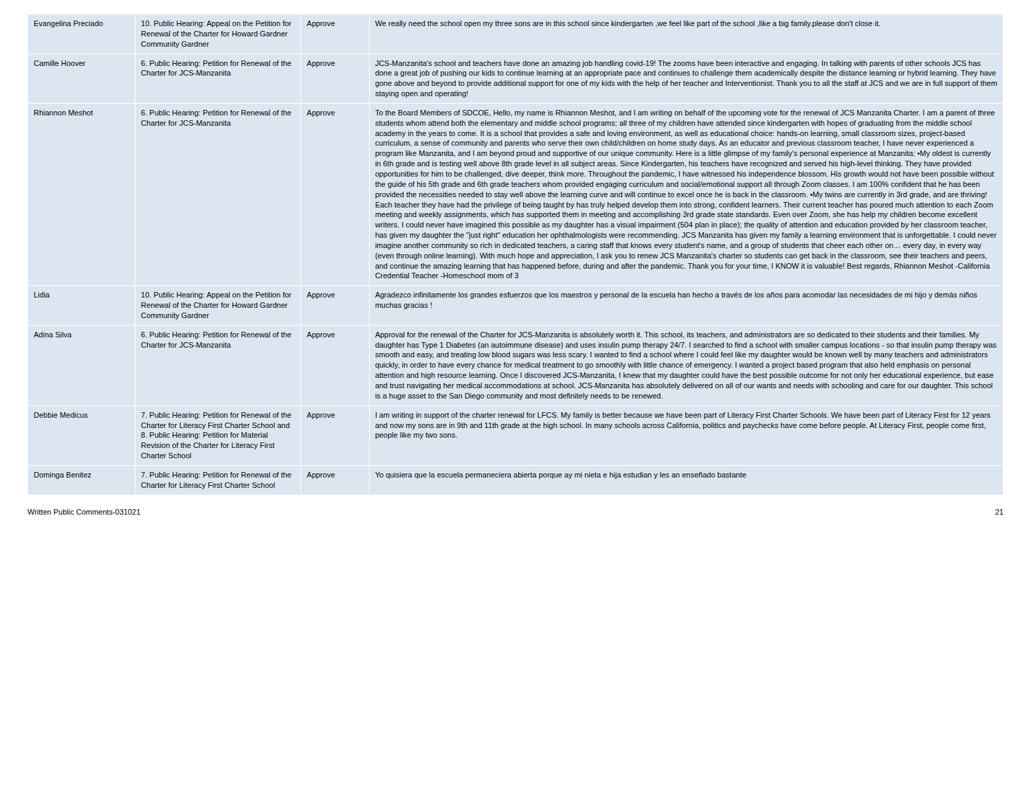| Evangelina Preciado | 10. Public Hearing: Appeal on the Petition for Renewal of the Charter for Howard Gardner Community Gardner | Approve | We really need the school open my three sons are in this school since kindergarten ,we feel like part of the school ,like a big family.please don't close it. |
| Camille Hoover | 6. Public Hearing: Petition for Renewal of the Charter for JCS-Manzanita | Approve | JCS-Manzanita's school and teachers have done an amazing job handling covid-19! The zooms have been interactive and engaging. In talking with parents of other schools JCS has done a great job of pushing our kids to continue learning at an appropriate pace and continues to challenge them academically despite the distance learning or hybrid learning. They have gone above and beyond to provide additional support for one of my kids with the help of her teacher and Interventionist. Thank you to all the staff at JCS and we are in full support of them staying open and operating! |
| Rhiannon Meshot | 6. Public Hearing: Petition for Renewal of the Charter for JCS-Manzanita | Approve | To the Board Members of SDCOE, Hello, my name is Rhiannon Meshot, and I am writing on behalf of the upcoming vote for the renewal of JCS Manzanita Charter. I am a parent of three students whom attend both the elementary and middle school programs; all three of my children have attended since kindergarten with hopes of graduating from the middle school academy in the years to come. It is a school that provides a safe and loving environment, as well as educational choice: hands-on learning, small classroom sizes, project-based curriculum, a sense of community and parents who serve their own child/children on home study days. As an educator and previous classroom teacher, I have never experienced a program like Manzanita, and I am beyond proud and supportive of our unique community. Here is a little glimpse of my family's personal experience at Manzanita: •My oldest is currently in 6th grade and is testing well above 8th grade level in all subject areas. Since Kindergarten, his teachers have recognized and served his high-level thinking. They have provided opportunities for him to be challenged, dive deeper, think more. Throughout the pandemic, I have witnessed his independence blossom. His growth would not have been possible without the guide of his 5th grade and 6th grade teachers whom provided engaging curriculum and social/emotional support all through Zoom classes. I am 100% confident that he has been provided the necessities needed to stay well above the learning curve and will continue to excel once he is back in the classroom. •My twins are currently in 3rd grade, and are thriving! Each teacher they have had the privilege of being taught by has truly helped develop them into strong, confident learners. Their current teacher has poured much attention to each Zoom meeting and weekly assignments, which has supported them in meeting and accomplishing 3rd grade state standards. Even over Zoom, she has help my children become excellent writers. I could never have imagined this possible as my daughter has a visual impairment (504 plan in place); the quality of attention and education provided by her classroom teacher, has given my daughter the "just right" education her ophthalmologists were recommending. JCS Manzanita has given my family a learning environment that is unforgettable. I could never imagine another community so rich in dedicated teachers, a caring staff that knows every student's name, and a group of students that cheer each other on… every day, in every way (even through online learning). With much hope and appreciation, I ask you to renew JCS Manzanita's charter so students can get back in the classroom, see their teachers and peers, and continue the amazing learning that has happened before, during and after the pandemic. Thank you for your time, I KNOW it is valuable! Best regards, Rhiannon Meshot -California Credential Teacher -Homeschool mom of 3 |
| Lidia | 10. Public Hearing: Appeal on the Petition for Renewal of the Charter for Howard Gardner Community Gardner | Approve | Agradezco infinitamente los grandes esfuerzos que los maestros y personal de la escuela han hecho a través de los años para acomodar las necesidades de mi hijo y demás niños muchas gracias ! |
| Adina Silva | 6. Public Hearing: Petition for Renewal of the Charter for JCS-Manzanita | Approve | Approval for the renewal of the Charter for JCS-Manzanita is absolutely worth it. This school, its teachers, and administrators are so dedicated to their students and their families. My daughter has Type 1 Diabetes (an autoimmune disease) and uses insulin pump therapy 24/7. I searched to find a school with smaller campus locations - so that insulin pump therapy was smooth and easy, and treating low blood sugars was less scary. I wanted to find a school where I could feel like my daughter would be known well by many teachers and administrators quickly, in order to have every chance for medical treatment to go smoothly with little chance of emergency. I wanted a project based program that also held emphasis on personal attention and high resource learning. Once I discovered JCS-Manzanita, I knew that my daughter could have the best possible outcome for not only her educational experience, but ease and trust navigating her medical accommodations at school. JCS-Manzanita has absolutely delivered on all of our wants and needs with schooling and care for our daughter. This school is a huge asset to the San Diego community and most definitely needs to be renewed. |
| Debbie Medicus | 7. Public Hearing: Petition for Renewal of the Charter for Literacy First Charter School and 8. Public Hearing: Petition for Material Revision of the Charter for Literacy First Charter School | Approve | I am writing in support of the charter renewal for LFCS. My family is better because we have been part of Literacy First Charter Schools. We have been part of Literacy First for 12 years and now my sons are in 9th and 11th grade at the high school. In many schools across California, politics and paychecks have come before people. At Literacy First, people come first, people like my two sons. |
| Dominga Benitez | 7. Public Hearing: Petition for Renewal of the Charter for Literacy First Charter School | Approve | Yo quisiera que la escuela permaneciera abierta porque ay mi nieta e hija estudian y les an enseñado bastante |
Written Public Comments-031021 21